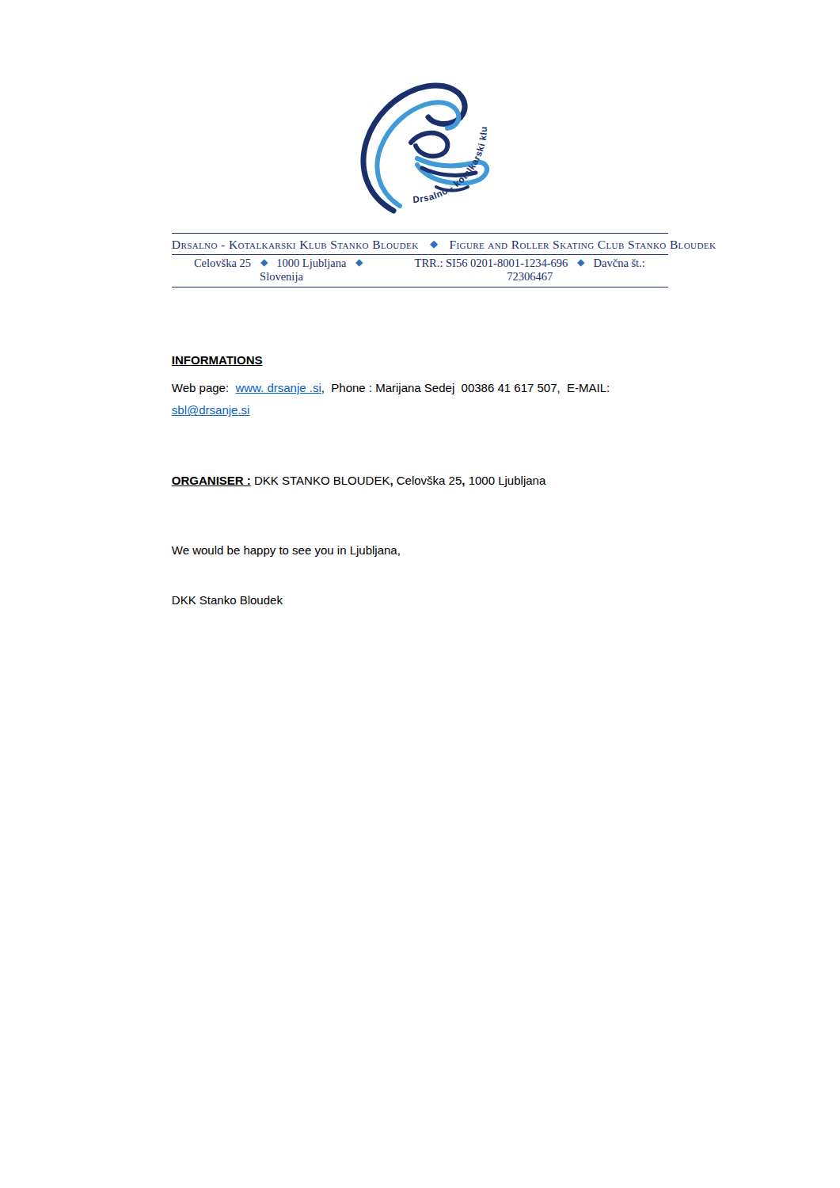Drsalno - kotalkarski klub Stanko Bloudek
Drsalno - Kotalkarski Klub Stanko Bloudek ◆ Figure and Roller Skating Club Stanko Bloudek
Celovška 25 ◆ 1000 Ljubljana ◆ Slovenija
TRR.: SI56 0201-8001-1234-696 ◆ Davčna št.: 72306467
INFORMATIONS
Web page: www. drsanje .si, Phone : Marijana Sedej 00386 41 617 507, E-MAIL: sbl@drsanje.si
ORGANISER : DKK STANKO BLOUDEK, Celovška 25, 1000 Ljubljana
We would be happy to see you in Ljubljana,
DKK Stanko Bloudek